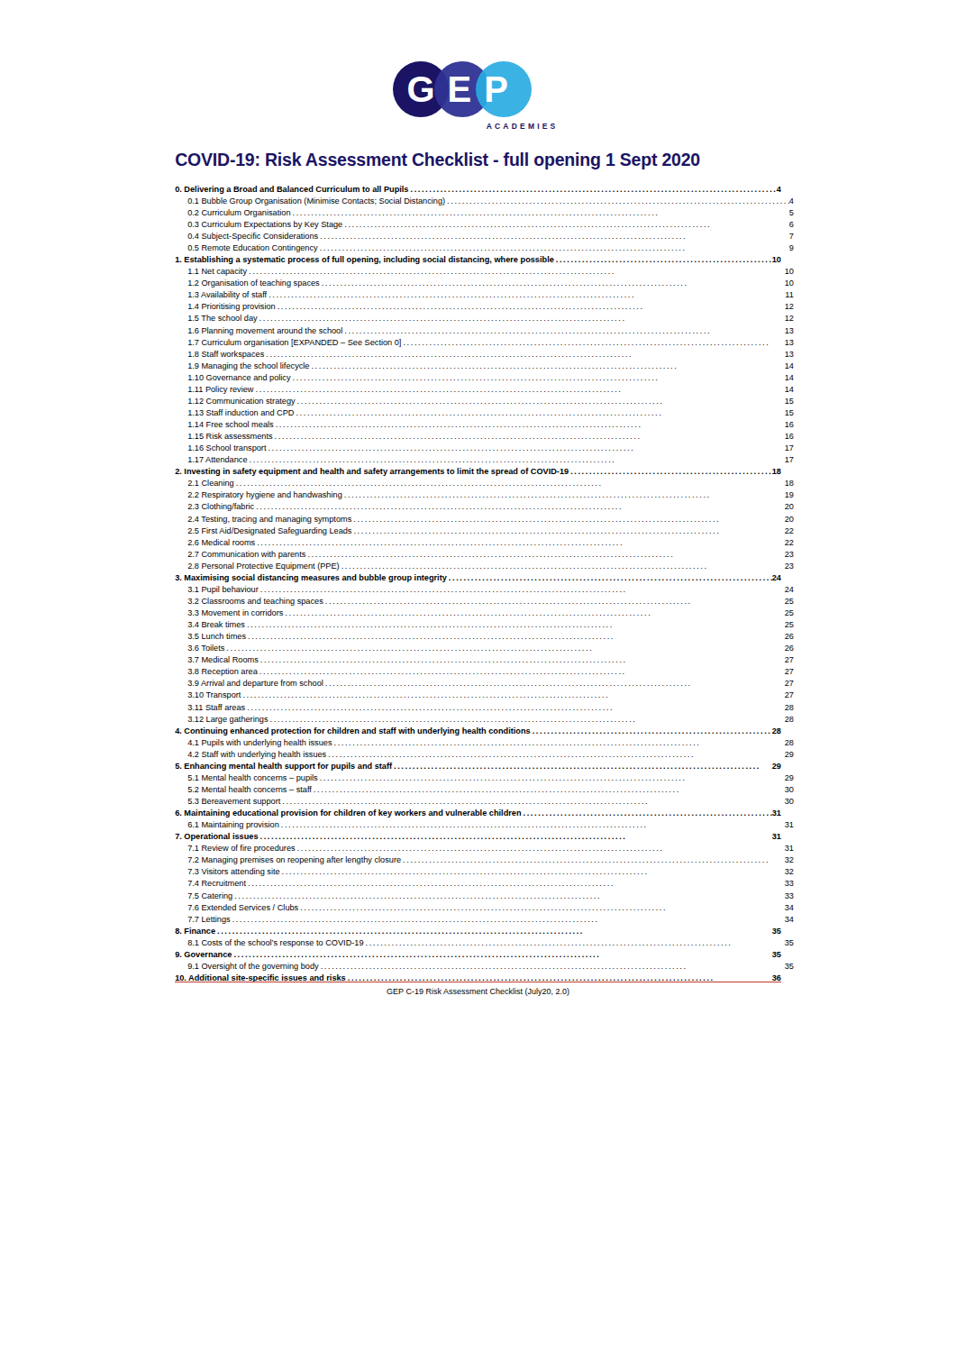GEP
ACADEMIES
COVID-19: Risk Assessment Checklist - full opening 1 Sept 2020
0. Delivering a Broad and Balanced Curriculum to all Pupils.................................................................................................. 4
0.1 Bubble Group Organisation (Minimise Contacts; Social Distancing).................................................................................................. 4
0.2 Curriculum Organisation.................................................................................................. 5
0.3 Curriculum Expectations by Key Stage.................................................................................................. 6
0.4 Subject-Specific Considerations.................................................................................................. 7
0.5 Remote Education Contingency.................................................................................................. 9
1. Establishing a systematic process of full opening, including social distancing, where possible.................................................................................................. 10
1.1 Net capacity.................................................................................................. 10
1.2 Organisation of teaching spaces.................................................................................................. 10
1.3 Availability of staff.................................................................................................. 11
1.4 Prioritising provision.................................................................................................. 12
1.5 The school day.................................................................................................. 12
1.6 Planning movement around the school.................................................................................................. 13
1.7 Curriculum organisation [EXPANDED – See Section 0].................................................................................................. 13
1.8 Staff workspaces.................................................................................................. 13
1.9 Managing the school lifecycle.................................................................................................. 14
1.10 Governance and policy.................................................................................................. 14
1.11 Policy review.................................................................................................. 14
1.12 Communication strategy.................................................................................................. 15
1.13 Staff induction and CPD.................................................................................................. 15
1.14 Free school meals.................................................................................................. 16
1.15 Risk assessments.................................................................................................. 16
1.16 School transport.................................................................................................. 17
1.17 Attendance.................................................................................................. 17
2. Investing in safety equipment and health and safety arrangements to limit the spread of COVID-19.................................................................................................. 18
2.1 Cleaning.................................................................................................. 18
2.2 Respiratory hygiene and handwashing.................................................................................................. 19
2.3 Clothing/fabric.................................................................................................. 20
2.4 Testing, tracing and managing symptoms.................................................................................................. 20
2.5 First Aid/Designated Safeguarding Leads.................................................................................................. 22
2.6 Medical rooms.................................................................................................. 22
2.7 Communication with parents.................................................................................................. 23
2.8 Personal Protective Equipment (PPE).................................................................................................. 23
3. Maximising social distancing measures and bubble group integrity.................................................................................................. 24
3.1 Pupil behaviour.................................................................................................. 24
3.2 Classrooms and teaching spaces.................................................................................................. 25
3.3 Movement in corridors.................................................................................................. 25
3.4 Break times.................................................................................................. 25
3.5 Lunch times.................................................................................................. 26
3.6 Toilets.................................................................................................. 26
3.7 Medical Rooms.................................................................................................. 27
3.8 Reception area.................................................................................................. 27
3.9 Arrival and departure from school.................................................................................................. 27
3.10 Transport.................................................................................................. 27
3.11 Staff areas.................................................................................................. 28
3.12 Large gatherings.................................................................................................. 28
4. Continuing enhanced protection for children and staff with underlying health conditions.................................................................................................. 28
4.1 Pupils with underlying health issues.................................................................................................. 28
4.2 Staff with underlying health issues.................................................................................................. 29
5. Enhancing mental health support for pupils and staff.................................................................................................. 29
5.1 Mental health concerns – pupils.................................................................................................. 29
5.2 Mental health concerns – staff.................................................................................................. 30
5.3 Bereavement support.................................................................................................. 30
6. Maintaining educational provision for children of key workers and vulnerable children.................................................................................................. 31
6.1 Maintaining provision.................................................................................................. 31
7. Operational issues.................................................................................................. 31
7.1 Review of fire procedures.................................................................................................. 31
7.2 Managing premises on reopening after lengthy closure.................................................................................................. 32
7.3 Visitors attending site.................................................................................................. 32
7.4 Recruitment.................................................................................................. 33
7.5 Catering.................................................................................................. 33
7.6 Extended Services / Clubs.................................................................................................. 34
7.7 Lettings.................................................................................................. 34
8. Finance.................................................................................................. 35
8.1 Costs of the school’s response to COVID-19.................................................................................................. 35
9. Governance.................................................................................................. 35
9.1 Oversight of the governing body.................................................................................................. 35
10. Additional site-specific issues and risks.................................................................................................. 36
GEP C-19 Risk Assessment Checklist (July20, 2.0)